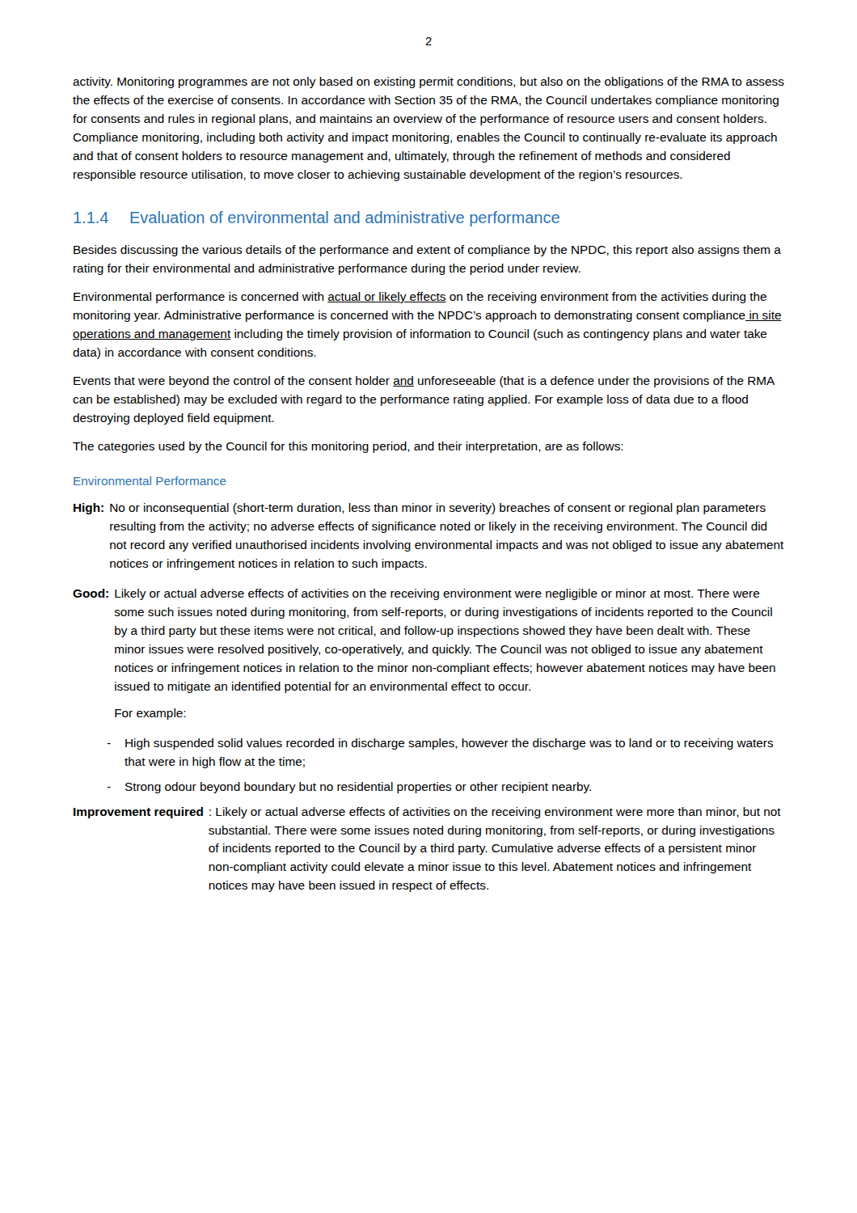2
activity. Monitoring programmes are not only based on existing permit conditions, but also on the obligations of the RMA to assess the effects of the exercise of consents. In accordance with Section 35 of the RMA, the Council undertakes compliance monitoring for consents and rules in regional plans, and maintains an overview of the performance of resource users and consent holders. Compliance monitoring, including both activity and impact monitoring, enables the Council to continually re-evaluate its approach and that of consent holders to resource management and, ultimately, through the refinement of methods and considered responsible resource utilisation, to move closer to achieving sustainable development of the region’s resources.
1.1.4 Evaluation of environmental and administrative performance
Besides discussing the various details of the performance and extent of compliance by the NPDC, this report also assigns them a rating for their environmental and administrative performance during the period under review.
Environmental performance is concerned with actual or likely effects on the receiving environment from the activities during the monitoring year. Administrative performance is concerned with the NPDC’s approach to demonstrating consent compliance in site operations and management including the timely provision of information to Council (such as contingency plans and water take data) in accordance with consent conditions.
Events that were beyond the control of the consent holder and unforeseeable (that is a defence under the provisions of the RMA can be established) may be excluded with regard to the performance rating applied. For example loss of data due to a flood destroying deployed field equipment.
The categories used by the Council for this monitoring period, and their interpretation, are as follows:
Environmental Performance
High:
No or inconsequential (short-term duration, less than minor in severity) breaches of consent or regional plan parameters resulting from the activity; no adverse effects of significance noted or likely in the receiving environment. The Council did not record any verified unauthorised incidents involving environmental impacts and was not obliged to issue any abatement notices or infringement notices in relation to such impacts.
Good:
Likely or actual adverse effects of activities on the receiving environment were negligible or minor at most. There were some such issues noted during monitoring, from self-reports, or during investigations of incidents reported to the Council by a third party but these items were not critical, and follow-up inspections showed they have been dealt with. These minor issues were resolved positively, co-operatively, and quickly. The Council was not obliged to issue any abatement notices or infringement notices in relation to the minor non-compliant effects; however abatement notices may have been issued to mitigate an identified potential for an environmental effect to occur.
For example:
High suspended solid values recorded in discharge samples, however the discharge was to land or to receiving waters that were in high flow at the time;
Strong odour beyond boundary but no residential properties or other recipient nearby.
Improvement required
: Likely or actual adverse effects of activities on the receiving environment were more than minor, but not substantial. There were some issues noted during monitoring, from self-reports, or during investigations of incidents reported to the Council by a third party. Cumulative adverse effects of a persistent minor non-compliant activity could elevate a minor issue to this level. Abatement notices and infringement notices may have been issued in respect of effects.